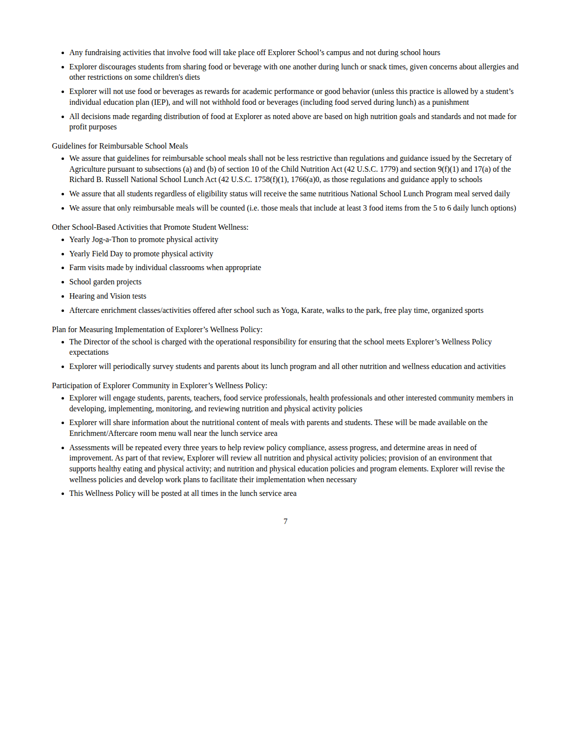Any fundraising activities that involve food will take place off Explorer School’s campus and not during school hours
Explorer discourages students from sharing food or beverage with one another during lunch or snack times, given concerns about allergies and other restrictions on some children's diets
Explorer will not use food or beverages as rewards for academic performance or good behavior (unless this practice is allowed by a student’s individual education plan (IEP), and will not withhold food or beverages (including food served during lunch) as a punishment
All decisions made regarding distribution of food at Explorer as noted above are based on high nutrition goals and standards and not made for profit purposes
Guidelines for Reimbursable School Meals
We assure that guidelines for reimbursable school meals shall not be less restrictive than regulations and guidance issued by the Secretary of Agriculture pursuant to subsections (a) and (b) of section 10 of the Child Nutrition Act (42 U.S.C. 1779) and section 9(f)(1) and 17(a) of the Richard B. Russell National School Lunch Act (42 U.S.C. 1758(f)(1), 1766(a)0, as those regulations and guidance apply to schools
We assure that all students regardless of eligibility status will receive the same nutritious National School Lunch Program meal served daily
We assure that only reimbursable meals will be counted (i.e. those meals that include at least 3 food items from the 5 to 6 daily lunch options)
Other School-Based Activities that Promote Student Wellness:
Yearly Jog-a-Thon to promote physical activity
Yearly Field Day to promote physical activity
Farm visits made by individual classrooms when appropriate
School garden projects
Hearing and Vision tests
Aftercare enrichment classes/activities offered after school such as Yoga, Karate, walks to the park, free play time, organized sports
Plan for Measuring Implementation of Explorer’s Wellness Policy:
The Director of the school is charged with the operational responsibility for ensuring that the school meets Explorer’s Wellness Policy expectations
Explorer will periodically survey students and parents about its lunch program and all other nutrition and wellness education and activities
Participation of Explorer Community in Explorer’s Wellness Policy:
Explorer will engage students, parents, teachers, food service professionals, health professionals and other interested community members in developing, implementing, monitoring, and reviewing nutrition and physical activity policies
Explorer will share information about the nutritional content of meals with parents and students. These will be made available on the Enrichment/Aftercare room menu wall near the lunch service area
Assessments will be repeated every three years to help review policy compliance, assess progress, and determine areas in need of improvement. As part of that review, Explorer will review all nutrition and physical activity policies; provision of an environment that supports healthy eating and physical activity; and nutrition and physical education policies and program elements. Explorer will revise the wellness policies and develop work plans to facilitate their implementation when necessary
This Wellness Policy will be posted at all times in the lunch service area
7